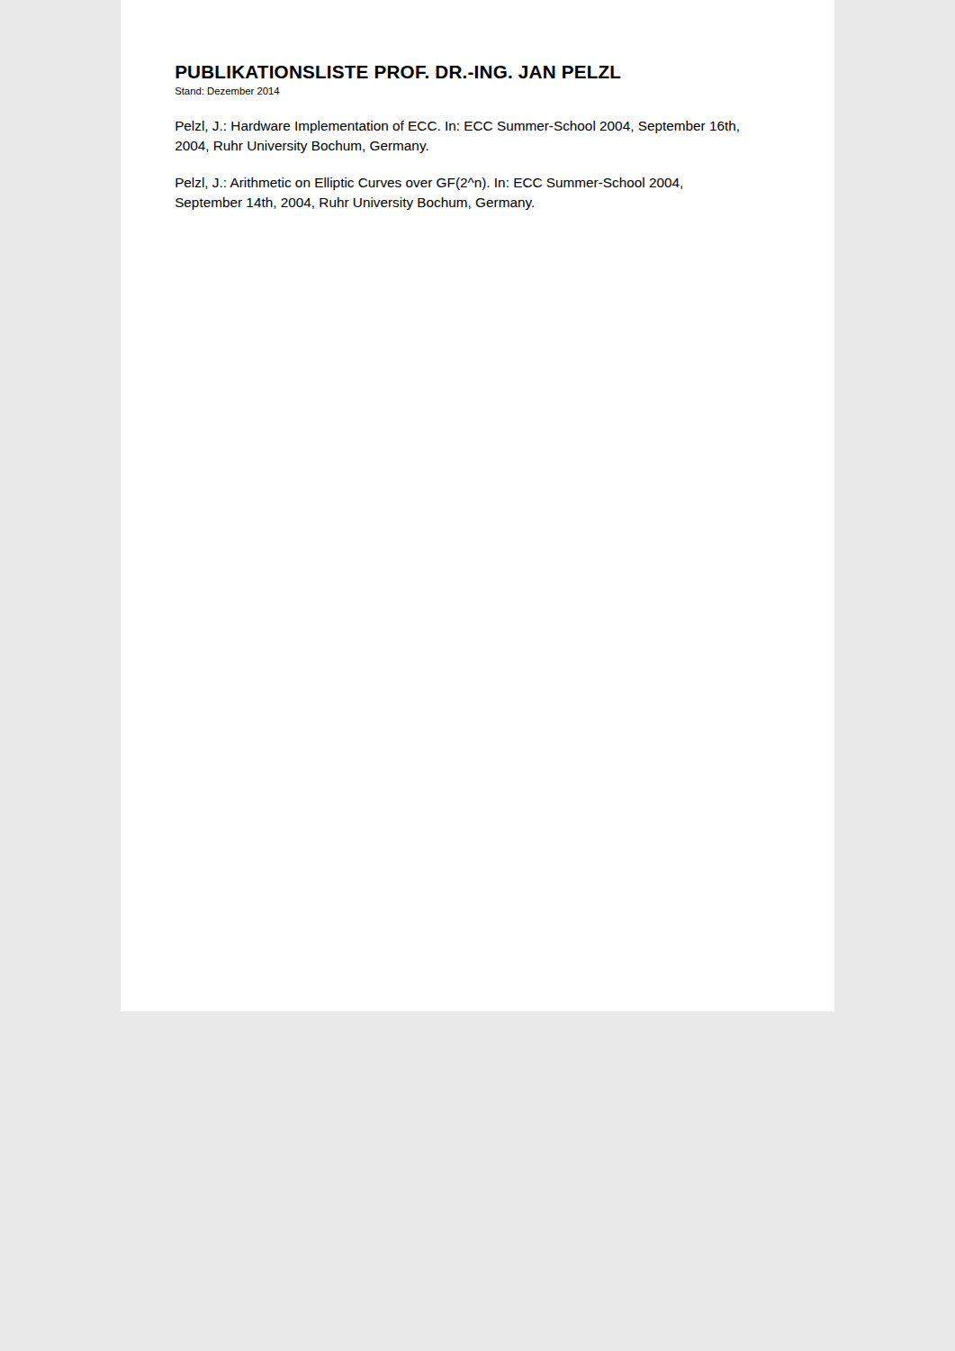PUBLIKATIONSLISTE PROF. DR.-ING. JAN PELZL
Stand: Dezember 2014
Pelzl, J.: Hardware Implementation of ECC. In: ECC Summer-School 2004, September 16th, 2004, Ruhr University Bochum, Germany.
Pelzl, J.: Arithmetic on Elliptic Curves over GF(2^n). In: ECC Summer-School 2004, September 14th, 2004, Ruhr University Bochum, Germany.